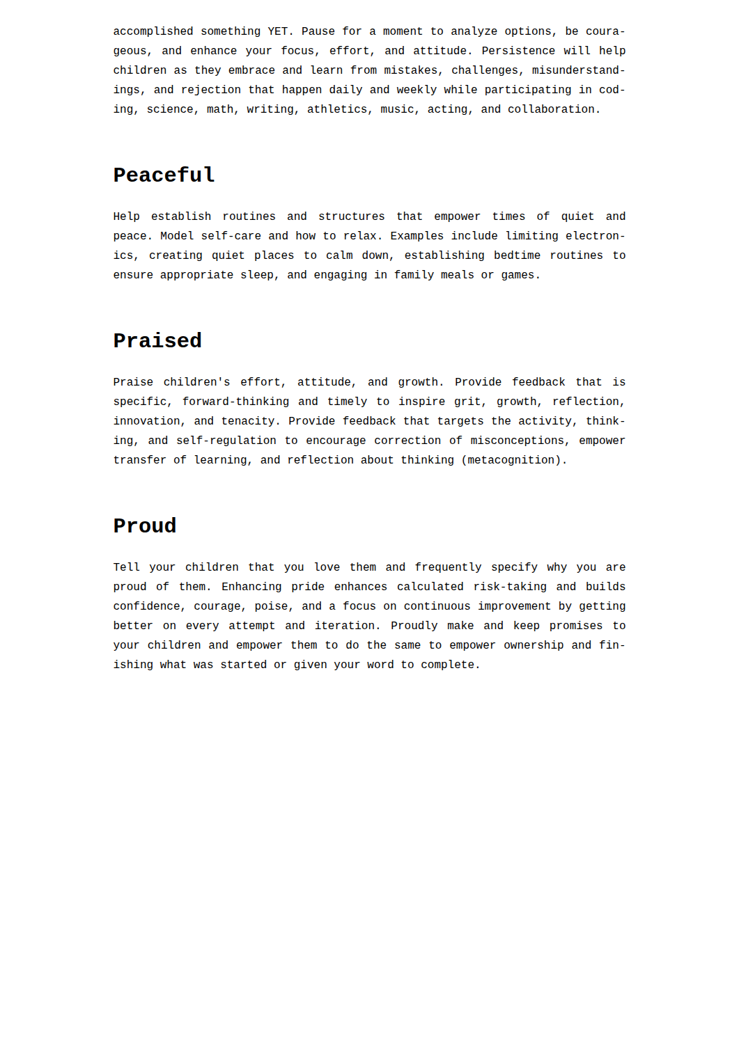accomplished something YET. Pause for a moment to analyze options, be courageous, and enhance your focus, effort, and attitude. Persistence will help children as they embrace and learn from mistakes, challenges, misunderstandings, and rejection that happen daily and weekly while participating in coding, science, math, writing, athletics, music, acting, and collaboration.
Peaceful
Help establish routines and structures that empower times of quiet and peace. Model self-care and how to relax. Examples include limiting electronics, creating quiet places to calm down, establishing bedtime routines to ensure appropriate sleep, and engaging in family meals or games.
Praised
Praise children's effort, attitude, and growth. Provide feedback that is specific, forward-thinking and timely to inspire grit, growth, reflection, innovation, and tenacity. Provide feedback that targets the activity, thinking, and self-regulation to encourage correction of misconceptions, empower transfer of learning, and reflection about thinking (metacognition).
Proud
Tell your children that you love them and frequently specify why you are proud of them. Enhancing pride enhances calculated risk-taking and builds confidence, courage, poise, and a focus on continuous improvement by getting better on every attempt and iteration. Proudly make and keep promises to your children and empower them to do the same to empower ownership and finishing what was started or given your word to complete.